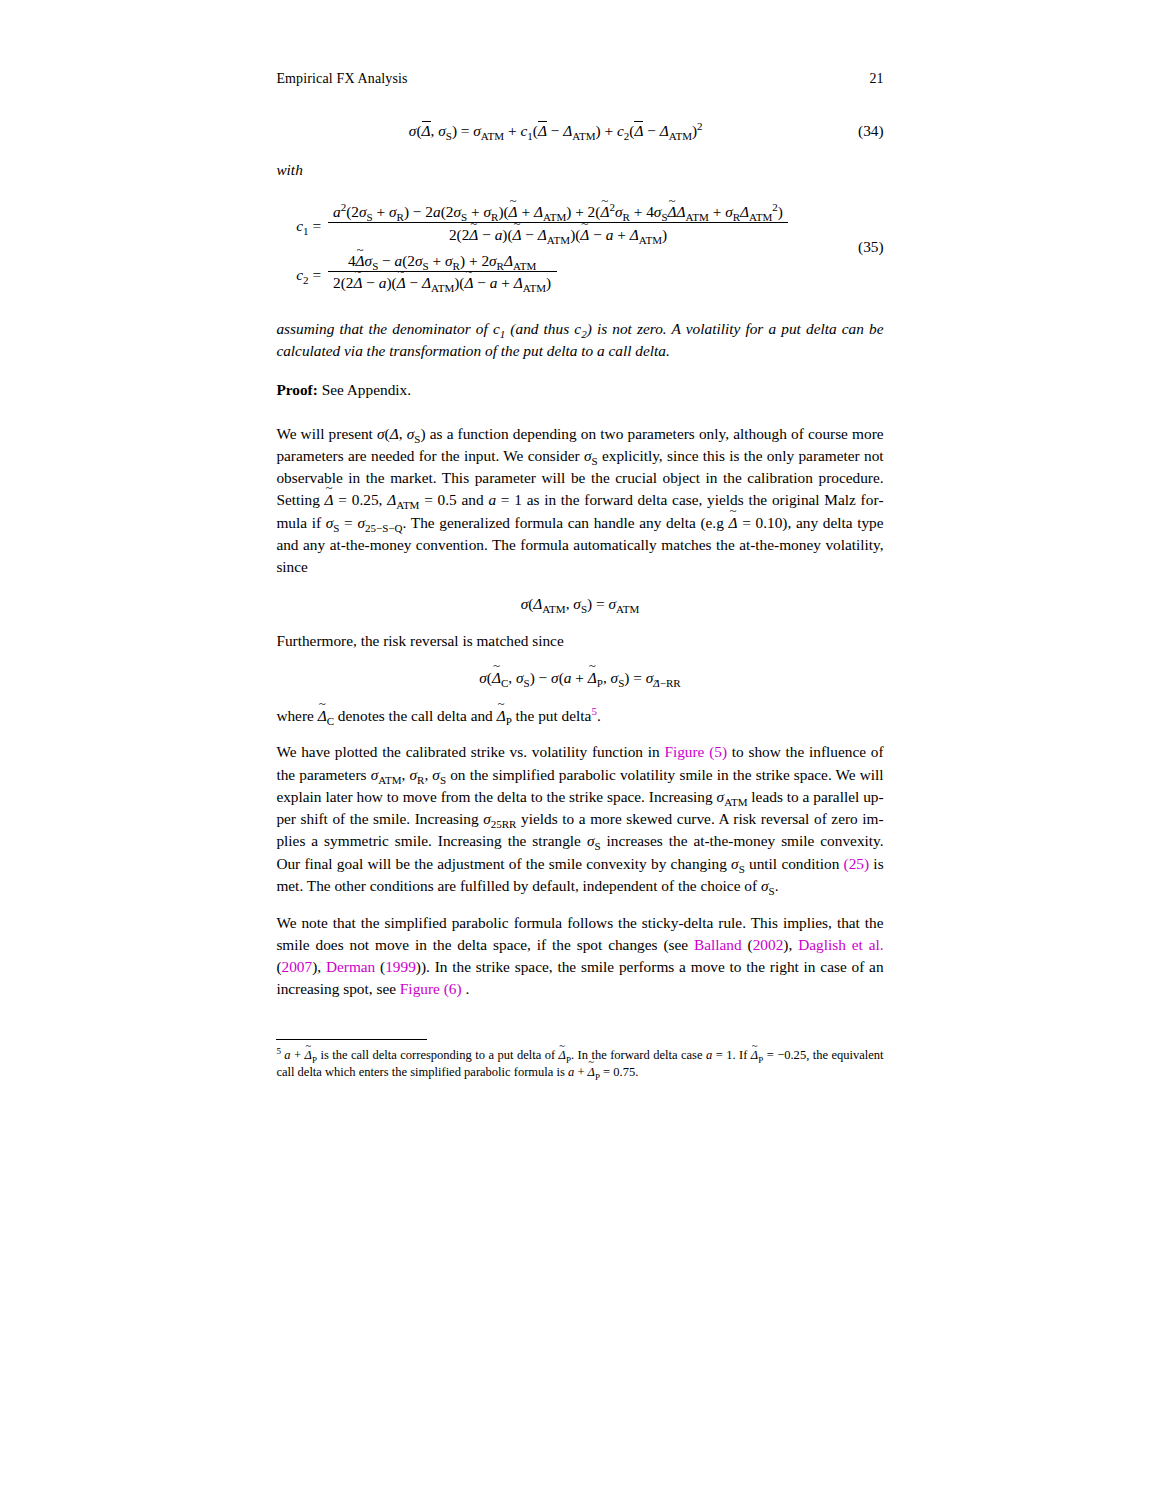Empirical FX Analysis 21
σ(Δ, σS) = σATM + c1(Δ − ΔATM) + c2(Δ − ΔATM)2
(34)
with
c1 = a2(2σS + σR) − 2a(2σS + σR)(~Δ + ΔATM) + 2(~Δ2σR + 4σS~Δ ΔATM + σRΔATM2) 2(2~Δ − a)(~Δ − ΔATM)(~Δ − a + ΔATM) c2 = 4~Δ σS − a(2σS + σR) + 2σRΔATM 2(2~Δ − a)(~Δ − ΔATM)(~Δ − a + ΔATM)
(35)
assuming that the denominator of c1 (and thus c2) is not zero. A volatility for a put delta can be calculated via the transformation of the put delta to a call delta.
Proof: See Appendix.
We will present σ(Δ, σS) as a function depending on two parameters only, although of course more parameters are needed for the input. We consider σS explicitly, since this is the only parameter not observable in the market. This parameter will be the crucial object in the calibration procedure. Setting ~Δ = 0.25, ΔATM = 0.5 and a = 1 as in the forward delta case, yields the original Malz formula if σS = σ25−S−Q. The generalized formula can handle any delta (e.g ~Δ = 0.10), any delta type and any at-the-money convention. The formula automatically matches the at-the-money volatility, since
σ(ΔATM, σS) = σATM
Furthermore, the risk reversal is matched since
σ(~ΔC, σS) − σ(a + ~ΔP, σS) = σ~Δ−RR
where ~ΔC denotes the call delta and ~ΔP the put delta5.
We have plotted the calibrated strike vs. volatility function in Figure (5) to show the influence of the parameters σATM, σR, σS on the simplified parabolic volatility smile in the strike space. We will explain later how to move from the delta to the strike space. Increasing σATM leads to a parallel upper shift of the smile. Increasing σ25RR yields to a more skewed curve. A risk reversal of zero implies a symmetric smile. Increasing the strangle σS increases the at-the-money smile convexity. Our final goal will be the adjustment of the smile convexity by changing σS until condition (25) is met. The other conditions are fulfilled by default, independent of the choice of σS.
We note that the simplified parabolic formula follows the sticky-delta rule. This implies, that the smile does not move in the delta space, if the spot changes (see Balland (2002), Daglish et al. (2007), Derman (1999)). In the strike space, the smile performs a move to the right in case of an increasing spot, see Figure (6) .
5 a + ~ΔP is the call delta corresponding to a put delta of ~ΔP. In the forward delta case a = 1. If ~ΔP = −0.25, the equivalent call delta which enters the simplified parabolic formula is a + ~ΔP = 0.75.